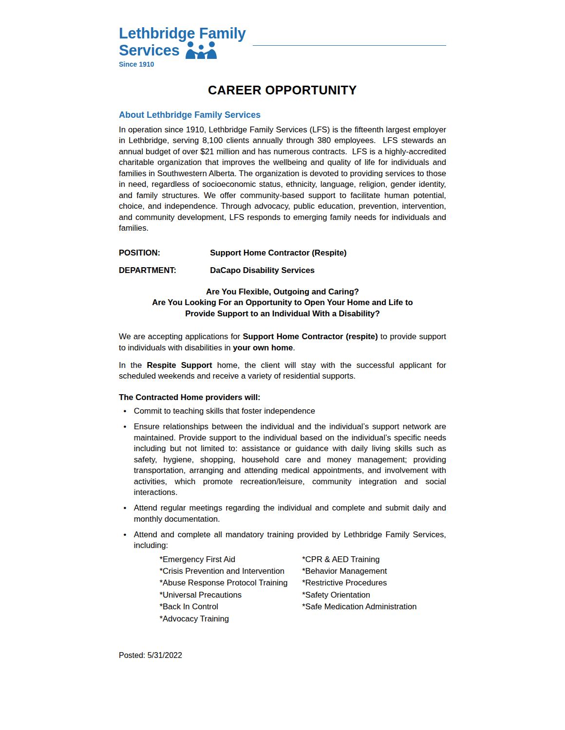Lethbridge Family
Services
Since 1910
CAREER OPPORTUNITY
About Lethbridge Family Services
In operation since 1910, Lethbridge Family Services (LFS) is the fifteenth largest employer in Lethbridge, serving 8,100 clients annually through 380 employees. LFS stewards an annual budget of over $21 million and has numerous contracts. LFS is a highly-accredited charitable organization that improves the wellbeing and quality of life for individuals and families in Southwestern Alberta. The organization is devoted to providing services to those in need, regardless of socioeconomic status, ethnicity, language, religion, gender identity, and family structures. We offer community-based support to facilitate human potential, choice, and independence. Through advocacy, public education, prevention, intervention, and community development, LFS responds to emerging family needs for individuals and families.
POSITION:
Support Home Contractor (Respite)
DEPARTMENT:
DaCapo Disability Services
Are You Flexible, Outgoing and Caring?
Are You Looking For an Opportunity to Open Your Home and Life to
Provide Support to an Individual With a Disability?
We are accepting applications for Support Home Contractor (respite) to provide support to individuals with disabilities in your own home.
In the Respite Support home, the client will stay with the successful applicant for scheduled weekends and receive a variety of residential supports.
The Contracted Home providers will:
Commit to teaching skills that foster independence
Ensure relationships between the individual and the individual’s support network are maintained. Provide support to the individual based on the individual’s specific needs including but not limited to: assistance or guidance with daily living skills such as safety, hygiene, shopping, household care and money management; providing transportation, arranging and attending medical appointments, and involvement with activities, which promote recreation/leisure, community integration and social interactions.
Attend regular meetings regarding the individual and complete and submit daily and monthly documentation.
Attend and complete all mandatory training provided by Lethbridge Family Services, including:
*Emergency First Aid
*CPR & AED Training
*Crisis Prevention and Intervention
*Behavior Management
*Abuse Response Protocol Training
*Restrictive Procedures
*Universal Precautions
*Safety Orientation
*Back In Control
*Safe Medication Administration
*Advocacy Training
Posted: 5/31/2022